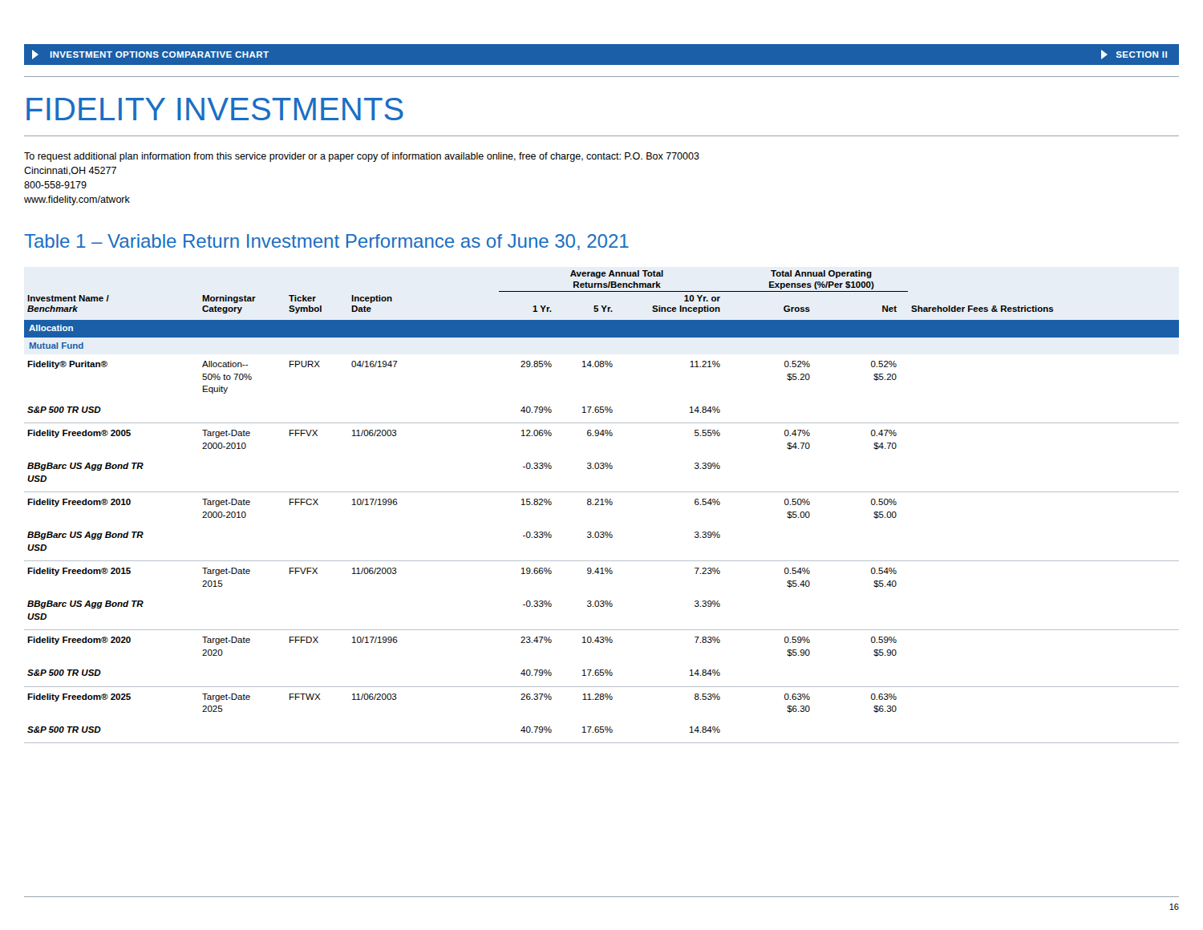INVESTMENT OPTIONS COMPARATIVE CHART
SECTION II
FIDELITY INVESTMENTS
To request additional plan information from this service provider or a paper copy of information available online, free of charge, contact: P.O. Box 770003
Cincinnati,OH 45277
800-558-9179
www.fidelity.com/atwork
Table 1 – Variable Return Investment Performance as of June 30, 2021
| | Average Annual Total Returns/Benchmark | Total Annual Operating Expenses (%/Per $1000) | |
| --- | --- | --- | --- |
| Investment Name / Benchmark | Morningstar Category | Ticker Symbol | Inception Date | | 1 Yr. | 5 Yr. | 10 Yr. or Since Inception | Gross | Net | Shareholder Fees & Restrictions |
| Allocation |
| Mutual Fund |
| Fidelity® Puritan® | Allocation-- 50% to 70% Equity | FPURX | 04/16/1947 | | 29.85% | 14.08% | 11.21% | 0.52% $5.20 | 0.52% $5.20 | |
| S&P 500 TR USD | | | | | 40.79% | 17.65% | 14.84% | | | |
| Fidelity Freedom® 2005 | Target-Date 2000-2010 | FFFVX | 11/06/2003 | | 12.06% | 6.94% | 5.55% | 0.47% $4.70 | 0.47% $4.70 | |
| BBgBarc US Agg Bond TR USD | | | | | -0.33% | 3.03% | 3.39% | | | |
| Fidelity Freedom® 2010 | Target-Date 2000-2010 | FFFCX | 10/17/1996 | | 15.82% | 8.21% | 6.54% | 0.50% $5.00 | 0.50% $5.00 | |
| BBgBarc US Agg Bond TR USD | | | | | -0.33% | 3.03% | 3.39% | | | |
| Fidelity Freedom® 2015 | Target-Date 2015 | FFVFX | 11/06/2003 | | 19.66% | 9.41% | 7.23% | 0.54% $5.40 | 0.54% $5.40 | |
| BBgBarc US Agg Bond TR USD | | | | | -0.33% | 3.03% | 3.39% | | | |
| Fidelity Freedom® 2020 | Target-Date 2020 | FFFDX | 10/17/1996 | | 23.47% | 10.43% | 7.83% | 0.59% $5.90 | 0.59% $5.90 | |
| S&P 500 TR USD | | | | | 40.79% | 17.65% | 14.84% | | | |
| Fidelity Freedom® 2025 | Target-Date 2025 | FFTWX | 11/06/2003 | | 26.37% | 11.28% | 8.53% | 0.63% $6.30 | 0.63% $6.30 | |
| S&P 500 TR USD | | | | | 40.79% | 17.65% | 14.84% | | | |
16